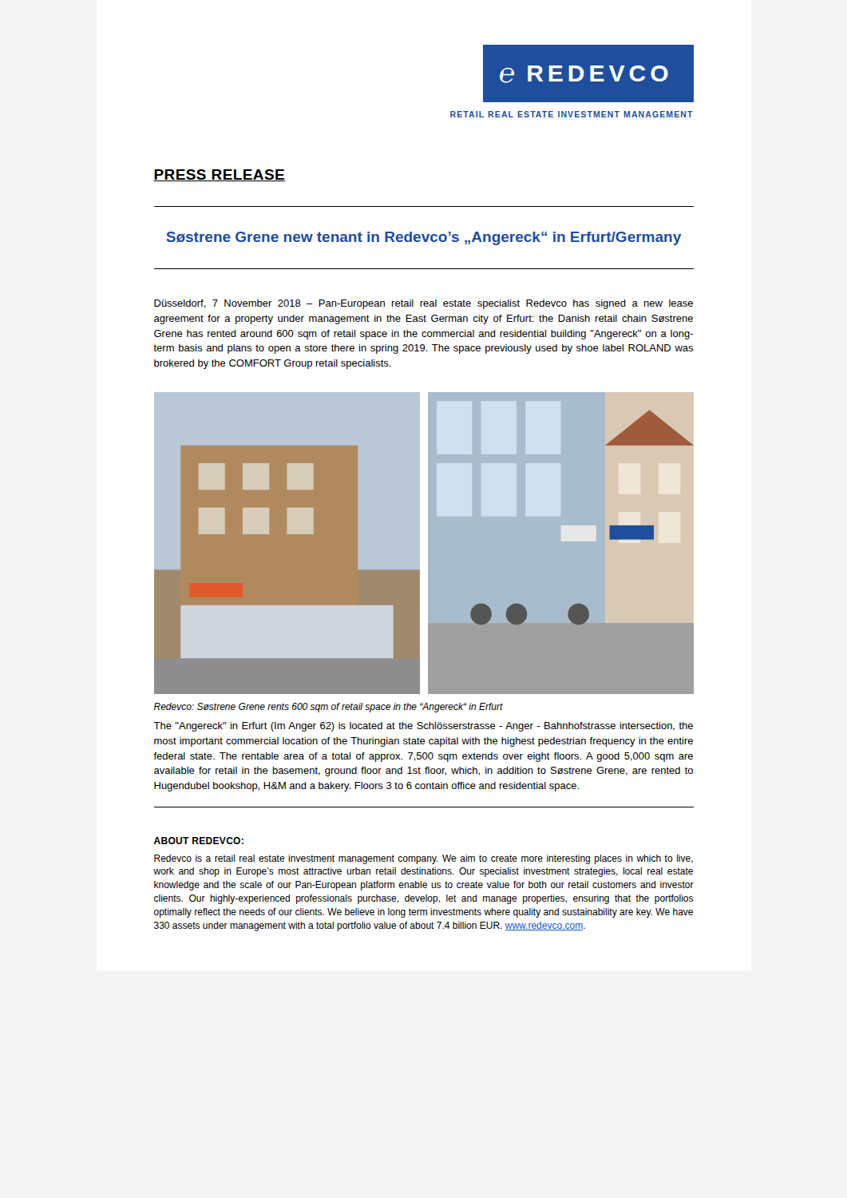℮ REDEVCO
Retail Real Estate Investment Management
PRESS RELEASE
Søstrene Grene new tenant in Redevco’s „Angereck“ in Erfurt/Germany
Düsseldorf, 7 November 2018 – Pan-European retail real estate specialist Redevco has signed a new lease agreement for a property under management in the East German city of Erfurt: the Danish retail chain Søstrene Grene has rented around 600 sqm of retail space in the commercial and residential building "Angereck" on a long-term basis and plans to open a store there in spring 2019. The space previously used by shoe label ROLAND was brokered by the COMFORT Group retail specialists.
Redevco: Søstrene Grene rents 600 sqm of retail space in the “Angereck“ in Erfurt
The "Angereck" in Erfurt (Im Anger 62) is located at the Schlösserstrasse - Anger - Bahnhofstrasse intersection, the most important commercial location of the Thuringian state capital with the highest pedestrian frequency in the entire federal state. The rentable area of a total of approx. 7,500 sqm extends over eight floors. A good 5,000 sqm are available for retail in the basement, ground floor and 1st floor, which, in addition to Søstrene Grene, are rented to Hugendubel bookshop, H&M and a bakery. Floors 3 to 6 contain office and residential space.
ABOUT REDEVCO:
Redevco is a retail real estate investment management company. We aim to create more interesting places in which to live, work and shop in Europe’s most attractive urban retail destinations. Our specialist investment strategies, local real estate knowledge and the scale of our Pan-European platform enable us to create value for both our retail customers and investor clients. Our highly-experienced professionals purchase, develop, let and manage properties, ensuring that the portfolios optimally reflect the needs of our clients. We believe in long term investments where quality and sustainability are key. We have 330 assets under management with a total portfolio value of about 7.4 billion EUR. www.redevco.com.